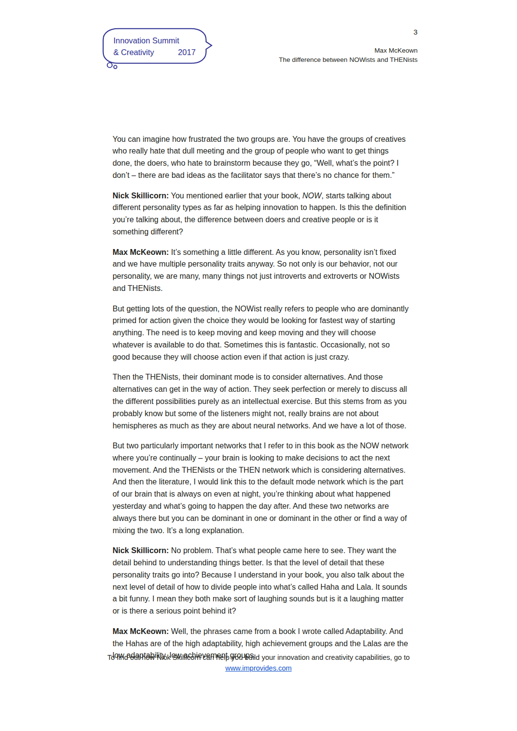Innovation Summit & Creativity 2017
3
Max McKeown
The difference between NOWists and THENists
You can imagine how frustrated the two groups are. You have the groups of creatives who really hate that dull meeting and the group of people who want to get things done, the doers, who hate to brainstorm because they go, “Well, what’s the point? I don’t – there are bad ideas as the facilitator says that there’s no chance for them.”
Nick Skillicorn: You mentioned earlier that your book, NOW, starts talking about different personality types as far as helping innovation to happen. Is this the definition you’re talking about, the difference between doers and creative people or is it something different?
Max McKeown: It’s something a little different. As you know, personality isn’t fixed and we have multiple personality traits anyway. So not only is our behavior, not our personality, we are many, many things not just introverts and extroverts or NOWists and THENists.
But getting lots of the question, the NOWist really refers to people who are dominantly primed for action given the choice they would be looking for fastest way of starting anything. The need is to keep moving and keep moving and they will choose whatever is available to do that. Sometimes this is fantastic. Occasionally, not so good because they will choose action even if that action is just crazy.
Then the THENists, their dominant mode is to consider alternatives. And those alternatives can get in the way of action. They seek perfection or merely to discuss all the different possibilities purely as an intellectual exercise. But this stems from as you probably know but some of the listeners might not, really brains are not about hemispheres as much as they are about neural networks. And we have a lot of those.
But two particularly important networks that I refer to in this book as the NOW network where you’re continually – your brain is looking to make decisions to act the next movement. And the THENists or the THEN network which is considering alternatives. And then the literature, I would link this to the default mode network which is the part of our brain that is always on even at night, you’re thinking about what happened yesterday and what’s going to happen the day after. And these two networks are always there but you can be dominant in one or dominant in the other or find a way of mixing the two. It’s a long explanation.
Nick Skillicorn: No problem. That’s what people came here to see. They want the detail behind to understanding things better. Is that the level of detail that these personality traits go into? Because I understand in your book, you also talk about the next level of detail of how to divide people into what’s called Haha and Lala. It sounds a bit funny. I mean they both make sort of laughing sounds but is it a laughing matter or is there a serious point behind it?
Max McKeown: Well, the phrases came from a book I wrote called Adaptability. And the Hahas are of the high adaptability, high achievement groups and the Lalas are the low adaptability, low achievement groups.
To find out how Nick Skillicorn can help you build your innovation and creativity capabilities, go to
www.improvides.com